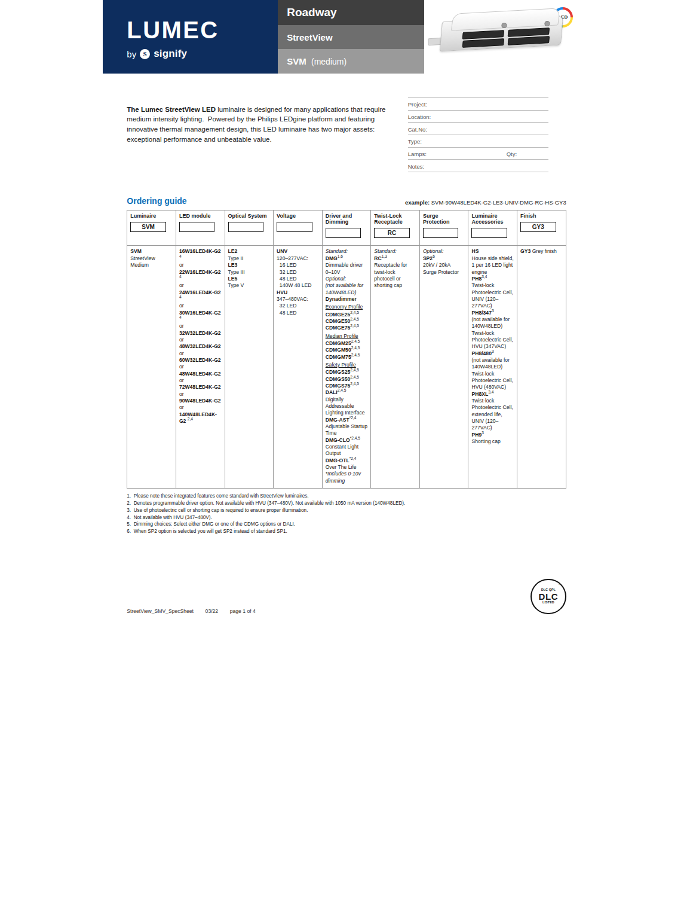LUMEC
by S signify
Roadway
StreetView
SVM (medium)
The Lumec StreetView LED luminaire is designed for many applications that require medium intensity lighting. Powered by the Philips LEDgine platform and featuring innovative thermal management design, this LED luminaire has two major assets: exceptional performance and unbeatable value.
Project:
Location:
Cat.No:
Type:
Lamps: Qty:
Notes:
Ordering guide
example: SVM-90W48LED4K-G2-LE3-UNIV-DMG-RC-HS-GY3
| Luminaire SVM | LED module | Optical System | Voltage | Driver and Dimming | Twist-Lock Receptacle RC | Surge Protection | Luminaire Accessories | Finish GY3 |
| --- | --- | --- | --- | --- | --- | --- | --- | --- |
| SVM StreetView Medium | 16W16LED4K-G2 4 or 22W16LED4K-G2 4 or 24W16LED4K-G2 4 or 30W16LED4K-G2 4 or 32W32LED4K-G2 or 48W32LED4K-G2 or 60W32LED4K-G2 or 48W48LED4K-G2 or 72W48LED4K-G2 or 90W48LED4K-G2 or 140W48LED4K-G2 2,4 | LE2 Type II LE3 Type III LE5 Type V | UNV 120–277VAC: 16 LED 32 LED 48 LED 140W 48 LED HVU 347–480VAC: 32 LED 48 LED | Standard: DMG 1,6 Dimmable driver 0–10V Optional: (not available for 140W48LED) Dynadimmer Economy Profile CDMGE25 2,4,5 CDMGE50 2,4,5 CDMGE75 2,4,5 Median Profile CDMGM25 2,4,5 CDMGM50 2,4,5 CDMGM75 2,4,5 Safety Profile CDMGS25 2,4,5 CDMGS50 2,4,5 CDMGS75 2,4,5 DALI 2,4,5 Digitally Addressable Lighting Interface DMG-AST *2,4 Adjustable Startup Time DMG-CLO *2,4,5 Constant Light Output DMG-OTL *2,4 Over The Life *Includes 0-10v dimming | Standard: RC 1,3 Receptacle for twist-lock photocell or shorting cap | Optional: SP2 6 20kV / 20kA Surge Protector | HS House side shield, 1 per 16 LED light engine PH8 3,4 Twist-lock Photoelectric Cell, UNIV (120–277VAC) PH8/347 3 (not available for 140W48LED) Twist-lock Photoelectric Cell, HVU (347VAC) PH8/480 3 (not available for 140W48LED) Twist-lock Photoelectric Cell, HVU (480VAC) PH8XL 3,4 Twist-lock Photoelectric Cell, extended life, UNIV (120–277VAC) PH9 3 Shorting cap | GY3 Grey finish |
1. Please note these integrated features come standard with StreetView luminaires.
2. Denotes programmable driver option. Not available with HVU (347–480V). Not available with 1050 mA version (140W48LED).
3. Use of photoelectric cell or shorting cap is required to ensure proper illumination.
4. Not available with HVU (347–480V).
5. Dimming choices: Select either DMG or one of the CDMG options or DALI.
6. When SP2 option is selected you will get SP2 instead of standard SP1.
StreetView_SMV_SpecSheet 03/22 page 1 of 4
™ DLC QPL DLC LISTED